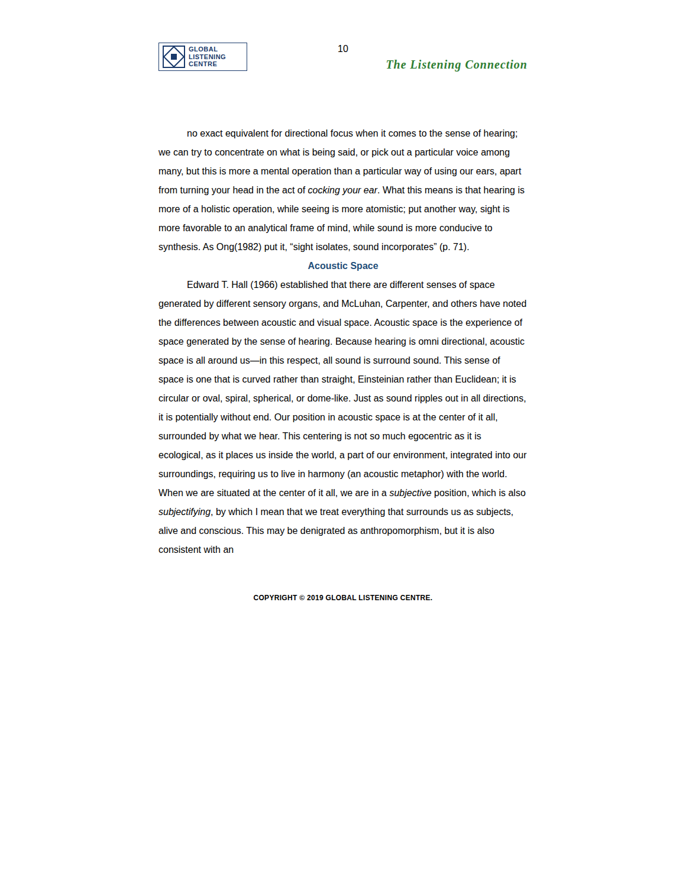GLOBAL
LISTENING
CENTRE
10
The Listening Connection
no exact equivalent for directional focus when it comes to the sense of hearing; we can try to concentrate on what is being said, or pick out a particular voice among many, but this is more a mental operation than a particular way of using our ears, apart from turning your head in the act of cocking your ear. What this means is that hearing is more of a holistic operation, while seeing is more atomistic; put another way, sight is more favorable to an analytical frame of mind, while sound is more conducive to synthesis. As Ong(1982) put it, “sight isolates, sound incorporates” (p. 71).
Acoustic Space
Edward T. Hall (1966) established that there are different senses of space generated by different sensory organs, and McLuhan, Carpenter, and others have noted the differences between acoustic and visual space. Acoustic space is the experience of space generated by the sense of hearing. Because hearing is omni directional, acoustic space is all around us—in this respect, all sound is surround sound. This sense of space is one that is curved rather than straight, Einsteinian rather than Euclidean; it is circular or oval, spiral, spherical, or dome-like. Just as sound ripples out in all directions, it is potentially without end. Our position in acoustic space is at the center of it all, surrounded by what we hear. This centering is not so much egocentric as it is ecological, as it places us inside the world, a part of our environment, integrated into our surroundings, requiring us to live in harmony (an acoustic metaphor) with the world. When we are situated at the center of it all, we are in a subjective position, which is also subjectifying, by which I mean that we treat everything that surrounds us as subjects, alive and conscious. This may be denigrated as anthropomorphism, but it is also consistent with an
COPYRIGHT © 2019 GLOBAL LISTENING CENTRE.